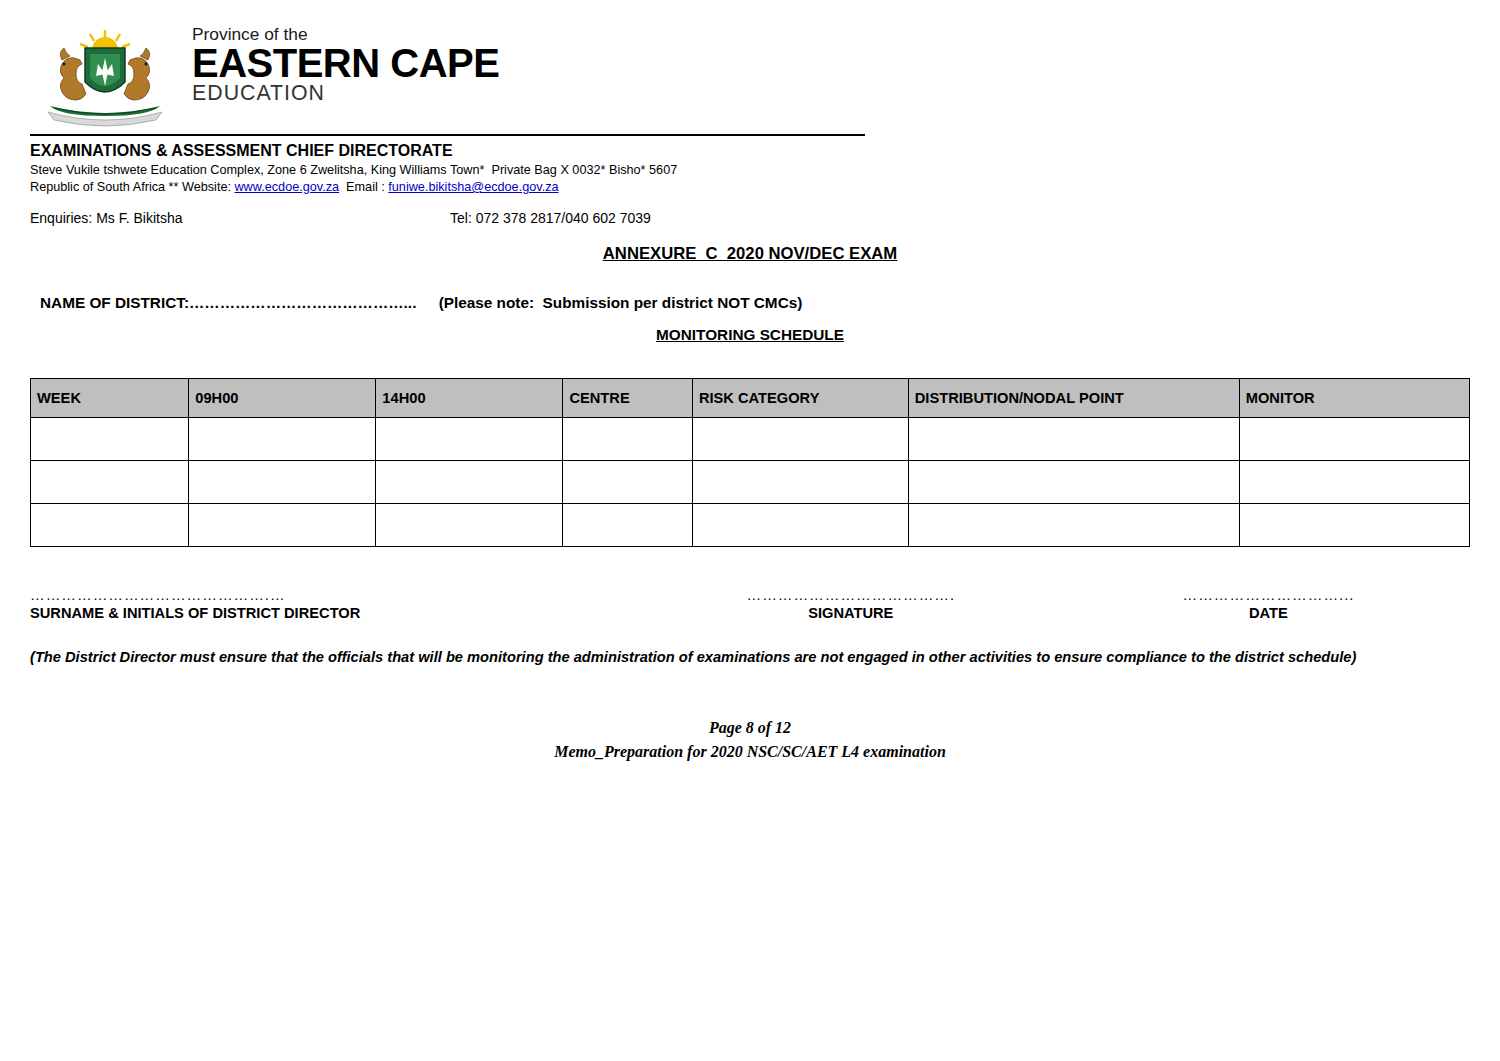Province of the
EASTERN CAPE
EDUCATION
EXAMINATIONS & ASSESSMENT CHIEF DIRECTORATE
Steve Vukile tshwete Education Complex, Zone 6 Zwelitsha, King Williams Town* Private Bag X 0032* Bisho* 5607
Republic of South Africa ** Website: www.ecdoe.gov.za Email : funiwe.bikitsha@ecdoe.gov.za
Enquiries: Ms F. Bikitsha
Tel: 072 378 2817/040 602 7039
ANNEXURE C 2020 NOV/DEC EXAM
NAME OF DISTRICT:……………………………………... (Please note: Submission per district NOT CMCs)
MONITORING SCHEDULE
| WEEK | 09H00 | 14H00 | CENTRE | RISK CATEGORY | DISTRIBUTION/NODAL POINT | MONITOR |
| --- | --- | --- | --- | --- | --- | --- |
……………………………………….… SURNAME & INITIALS OF DISTRICT DIRECTOR
…………………………………. SIGNATURE
…………………………... DATE
(The District Director must ensure that the officials that will be monitoring the administration of examinations are not engaged in other activities to ensure compliance to the district schedule)
Page 8 of 12
Memo_Preparation for 2020 NSC/SC/AET L4 examination